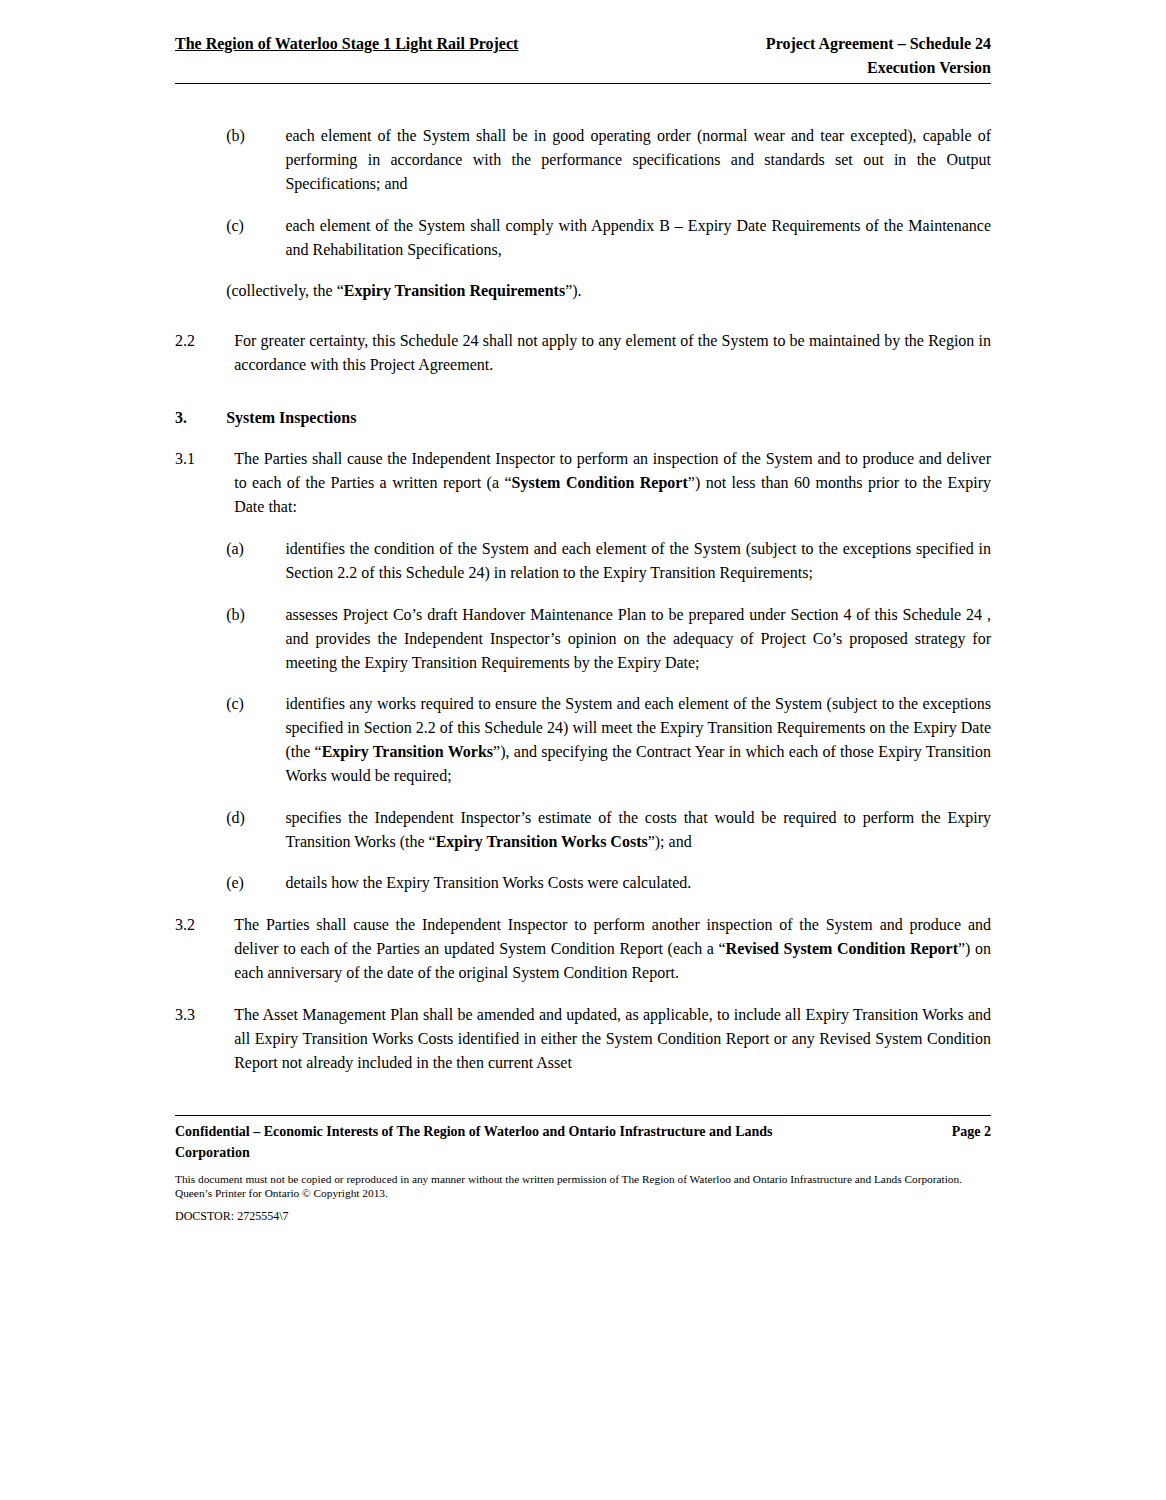The Region of Waterloo Stage 1 Light Rail Project
Project Agreement – Schedule 24
Execution Version
(b)
each element of the System shall be in good operating order (normal wear and tear excepted), capable of performing in accordance with the performance specifications and standards set out in the Output Specifications; and
(c)
each element of the System shall comply with Appendix B – Expiry Date Requirements of the Maintenance and Rehabilitation Specifications,
(collectively, the “Expiry Transition Requirements”).
2.2
For greater certainty, this Schedule 24 shall not apply to any element of the System to be maintained by the Region in accordance with this Project Agreement.
3. System Inspections
3.1
The Parties shall cause the Independent Inspector to perform an inspection of the System and to produce and deliver to each of the Parties a written report (a “System Condition Report”) not less than 60 months prior to the Expiry Date that:
(a)
identifies the condition of the System and each element of the System (subject to the exceptions specified in Section 2.2 of this Schedule 24) in relation to the Expiry Transition Requirements;
(b)
assesses Project Co’s draft Handover Maintenance Plan to be prepared under Section 4 of this Schedule 24 , and provides the Independent Inspector’s opinion on the adequacy of Project Co’s proposed strategy for meeting the Expiry Transition Requirements by the Expiry Date;
(c)
identifies any works required to ensure the System and each element of the System (subject to the exceptions specified in Section 2.2 of this Schedule 24) will meet the Expiry Transition Requirements on the Expiry Date (the “Expiry Transition Works”), and specifying the Contract Year in which each of those Expiry Transition Works would be required;
(d)
specifies the Independent Inspector’s estimate of the costs that would be required to perform the Expiry Transition Works (the “Expiry Transition Works Costs”); and
(e)
details how the Expiry Transition Works Costs were calculated.
3.2
The Parties shall cause the Independent Inspector to perform another inspection of the System and produce and deliver to each of the Parties an updated System Condition Report (each a “Revised System Condition Report”) on each anniversary of the date of the original System Condition Report.
3.3
The Asset Management Plan shall be amended and updated, as applicable, to include all Expiry Transition Works and all Expiry Transition Works Costs identified in either the System Condition Report or any Revised System Condition Report not already included in the then current Asset
Confidential – Economic Interests of The Region of Waterloo and Ontario Infrastructure and Lands Corporation
Page 2
This document must not be copied or reproduced in any manner without the written permission of The Region of Waterloo and Ontario Infrastructure and Lands Corporation. Queen’s Printer for Ontario © Copyright 2013.
DOCSTOR: 2725554\7